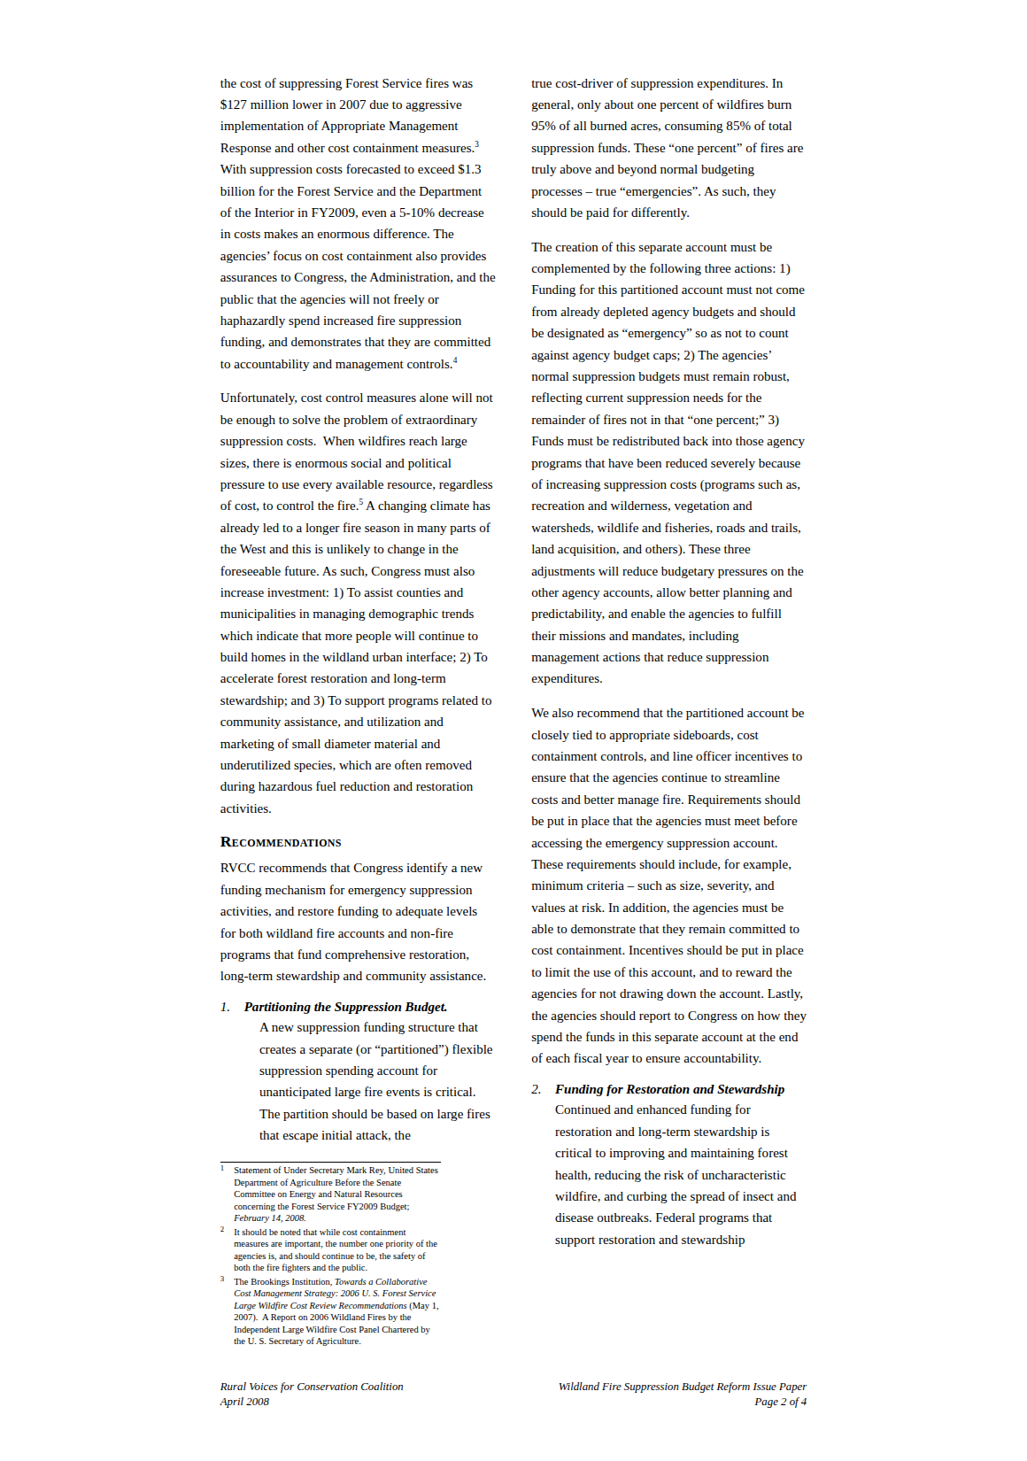the cost of suppressing Forest Service fires was $127 million lower in 2007 due to aggressive implementation of Appropriate Management Response and other cost containment measures.3 With suppression costs forecasted to exceed $1.3 billion for the Forest Service and the Department of the Interior in FY2009, even a 5-10% decrease in costs makes an enormous difference. The agencies’ focus on cost containment also provides assurances to Congress, the Administration, and the public that the agencies will not freely or haphazardly spend increased fire suppression funding, and demonstrates that they are committed to accountability and management controls.4
Unfortunately, cost control measures alone will not be enough to solve the problem of extraordinary suppression costs. When wildfires reach large sizes, there is enormous social and political pressure to use every available resource, regardless of cost, to control the fire.5 A changing climate has already led to a longer fire season in many parts of the West and this is unlikely to change in the foreseeable future. As such, Congress must also increase investment: 1) To assist counties and municipalities in managing demographic trends which indicate that more people will continue to build homes in the wildland urban interface; 2) To accelerate forest restoration and long-term stewardship; and 3) To support programs related to community assistance, and utilization and marketing of small diameter material and underutilized species, which are often removed during hazardous fuel reduction and restoration activities.
Recommendations
RVCC recommends that Congress identify a new funding mechanism for emergency suppression activities, and restore funding to adequate levels for both wildland fire accounts and non-fire programs that fund comprehensive restoration, long-term stewardship and community assistance.
Partitioning the Suppression Budget.
A new suppression funding structure that creates a separate (or “partitioned”) flexible suppression spending account for unanticipated large fire events is critical. The partition should be based on large fires that escape initial attack, the
Statement of Under Secretary Mark Rey, United States Department of Agriculture Before the Senate Committee on Energy and Natural Resources concerning the Forest Service FY2009 Budget; February 14, 2008.
It should be noted that while cost containment measures are important, the number one priority of the agencies is, and should continue to be, the safety of both the fire fighters and the public.
The Brookings Institution, Towards a Collaborative Cost Management Strategy: 2006 U. S. Forest Service Large Wildfire Cost Review Recommendations (May 1, 2007). A Report on 2006 Wildland Fires by the Independent Large Wildfire Cost Panel Chartered by the U. S. Secretary of Agriculture.
true cost-driver of suppression expenditures. In general, only about one percent of wildfires burn 95% of all burned acres, consuming 85% of total suppression funds. These “one percent” of fires are truly above and beyond normal budgeting processes – true “emergencies”. As such, they should be paid for differently.
The creation of this separate account must be complemented by the following three actions: 1) Funding for this partitioned account must not come from already depleted agency budgets and should be designated as “emergency” so as not to count against agency budget caps; 2) The agencies’ normal suppression budgets must remain robust, reflecting current suppression needs for the remainder of fires not in that “one percent;” 3) Funds must be redistributed back into those agency programs that have been reduced severely because of increasing suppression costs (programs such as, recreation and wilderness, vegetation and watersheds, wildlife and fisheries, roads and trails, land acquisition, and others). These three adjustments will reduce budgetary pressures on the other agency accounts, allow better planning and predictability, and enable the agencies to fulfill their missions and mandates, including management actions that reduce suppression expenditures.
We also recommend that the partitioned account be closely tied to appropriate sideboards, cost containment controls, and line officer incentives to ensure that the agencies continue to streamline costs and better manage fire. Requirements should be put in place that the agencies must meet before accessing the emergency suppression account. These requirements should include, for example, minimum criteria – such as size, severity, and values at risk. In addition, the agencies must be able to demonstrate that they remain committed to cost containment. Incentives should be put in place to limit the use of this account, and to reward the agencies for not drawing down the account. Lastly, the agencies should report to Congress on how they spend the funds in this separate account at the end of each fiscal year to ensure accountability.
Funding for Restoration and Stewardship
Continued and enhanced funding for restoration and long-term stewardship is critical to improving and maintaining forest health, reducing the risk of uncharacteristic wildfire, and curbing the spread of insect and disease outbreaks. Federal programs that support restoration and stewardship
Rural Voices for Conservation Coalition April 2008
Wildland Fire Suppression Budget Reform Issue Paper Page 2 of 4